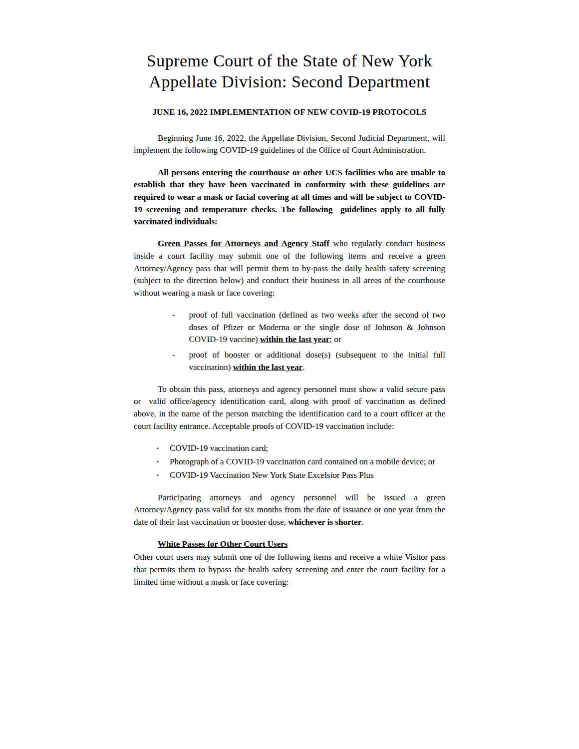Supreme Court of the State of New York
Appellate Division: Second Department
JUNE 16, 2022 IMPLEMENTATION OF NEW COVID-19 PROTOCOLS
Beginning June 16, 2022, the Appellate Division, Second Judicial Department, will implement the following COVID-19 guidelines of the Office of Court Administration.
All persons entering the courthouse or other UCS facilities who are unable to establish that they have been vaccinated in conformity with these guidelines are required to wear a mask or facial covering at all times and will be subject to COVID-19 screening and temperature checks. The following guidelines apply to all fully vaccinated individuals:
Green Passes for Attorneys and Agency Staff who regularly conduct business inside a court facility may submit one of the following items and receive a green Attorney/Agency pass that will permit them to by-pass the daily health safety screening (subject to the direction below) and conduct their business in all areas of the courthouse without wearing a mask or face covering:
proof of full vaccination (defined as two weeks after the second of two doses of Pfizer or Moderna or the single dose of Johnson & Johnson COVID-19 vaccine) within the last year; or
proof of booster or additional dose(s) (subsequent to the initial full vaccination) within the last year.
To obtain this pass, attorneys and agency personnel must show a valid secure pass or valid office/agency identification card, along with proof of vaccination as defined above, in the name of the person matching the identification card to a court officer at the court facility entrance. Acceptable proofs of COVID-19 vaccination include:
COVID-19 vaccination card;
Photograph of a COVID-19 vaccination card contained on a mobile device; or
COVID-19 Vaccination New York State Excelsior Pass Plus
Participating attorneys and agency personnel will be issued a green Attorney/Agency pass valid for six months from the date of issuance or one year from the date of their last vaccination or booster dose, whichever is shorter.
White Passes for Other Court Users
Other court users may submit one of the following items and receive a white Visitor pass that permits them to bypass the health safety screening and enter the court facility for a limited time without a mask or face covering: